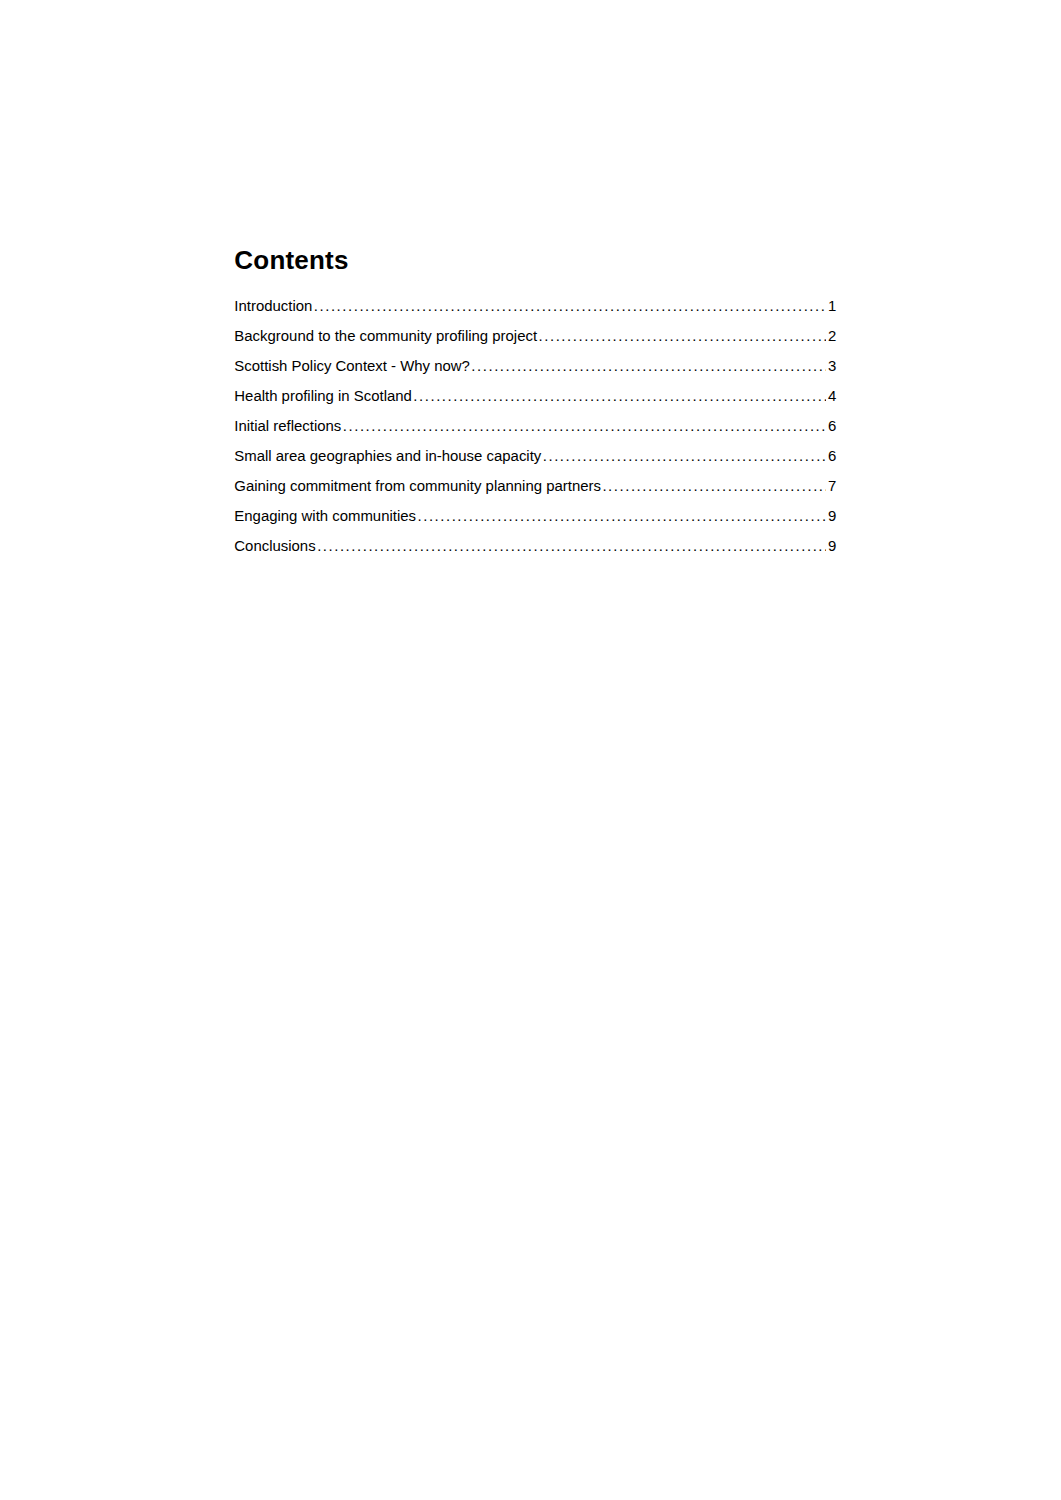Contents
Introduction ........................................................................................................................... 1
Background to the community profiling project ............................................................................... 2
Scottish Policy Context - Why now? ..................................................................................... 3
Health profiling in Scotland ................................................................................................ 4
Initial reflections ....................................................................................................... 6
Small area geographies and in-house capacity .................................................................... 6
Gaining commitment from community planning partners .................................................... 7
Engaging with communities ................................................................................................ 9
Conclusions ........................................................................................................................... 9